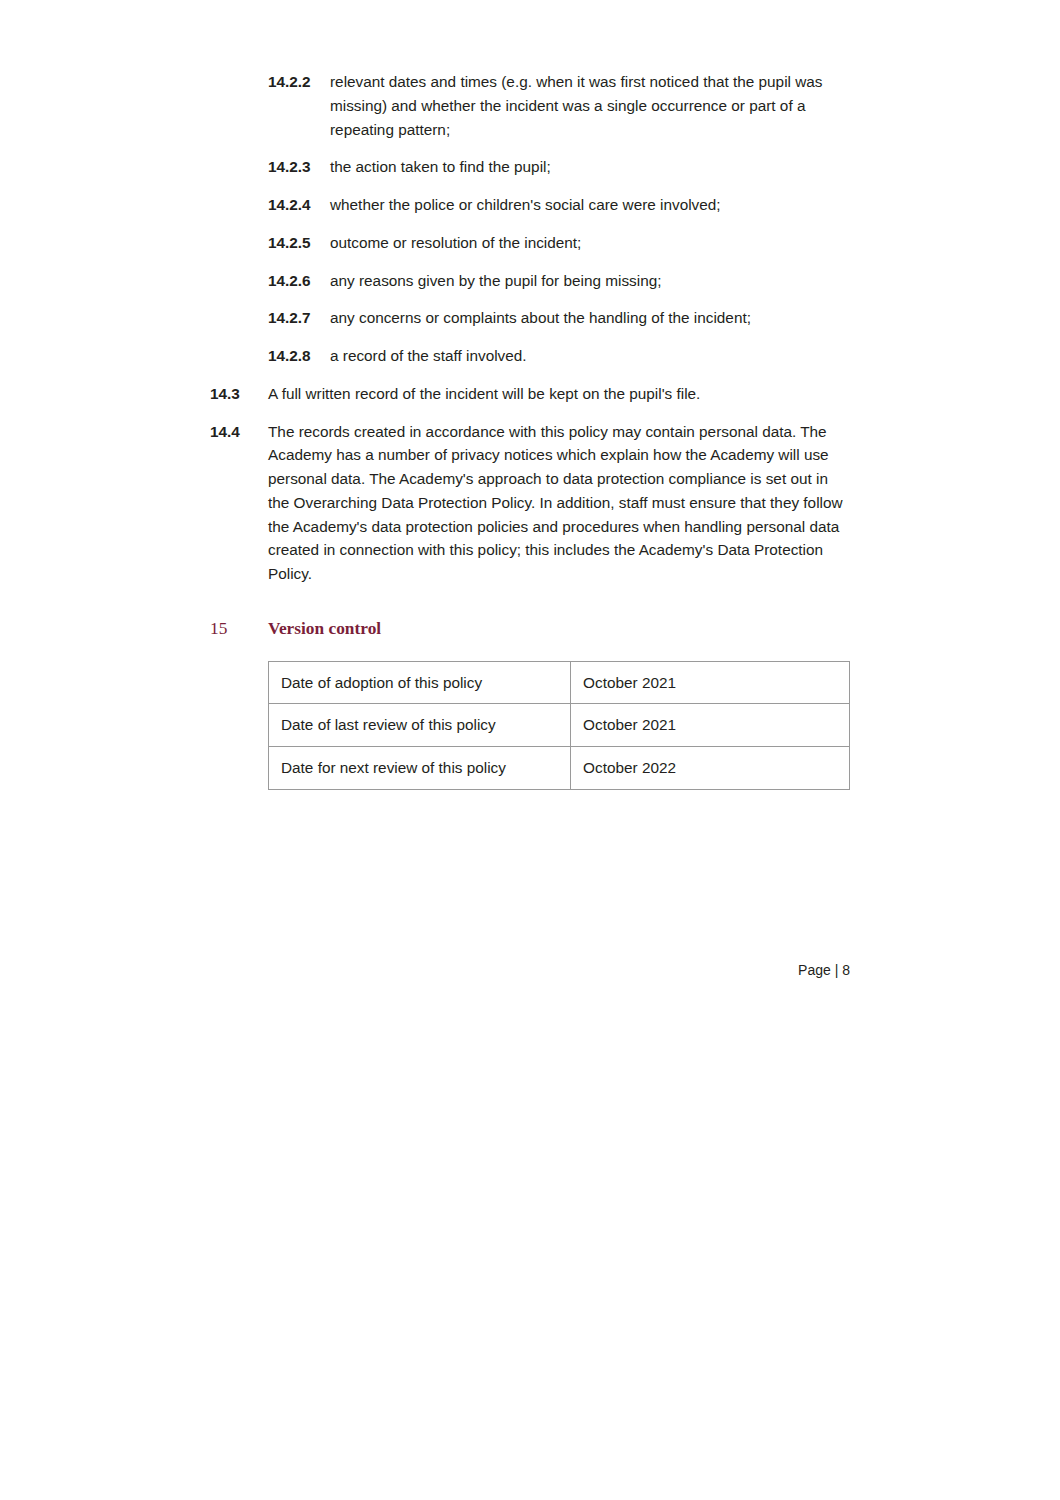14.2.2
relevant dates and times (e.g. when it was first noticed that the pupil was missing) and whether the incident was a single occurrence or part of a repeating pattern;
14.2.3
the action taken to find the pupil;
14.2.4
whether the police or children's social care were involved;
14.2.5
outcome or resolution of the incident;
14.2.6
any reasons given by the pupil for being missing;
14.2.7
any concerns or complaints about the handling of the incident;
14.2.8
a record of the staff involved.
14.3
A full written record of the incident will be kept on the pupil's file.
14.4
The records created in accordance with this policy may contain personal data. The Academy has a number of privacy notices which explain how the Academy will use personal data. The Academy's approach to data protection compliance is set out in the Overarching Data Protection Policy. In addition, staff must ensure that they follow the Academy's data protection policies and procedures when handling personal data created in connection with this policy; this includes the Academy's Data Protection Policy.
15 Version control
| Date of adoption of this policy | October 2021 |
| Date of last review of this policy | October 2021 |
| Date for next review of this policy | October 2022 |
Page | 8